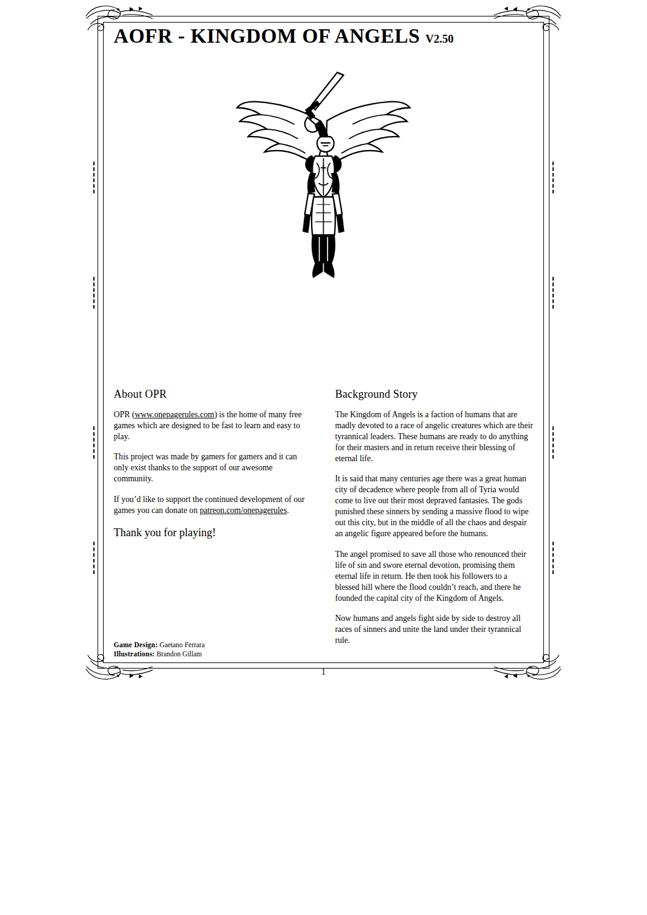AOFR - Kingdom of Angels v2.50
About OPR
OPR (www.onepagerules.com) is the home of many free games which are designed to be fast to learn and easy to play.
This project was made by gamers for gamers and it can only exist thanks to the support of our awesome community.
If you’d like to support the continued development of our games you can donate on patreon.com/onepagerules.
Thank you for playing!
Background Story
The Kingdom of Angels is a faction of humans that are madly devoted to a race of angelic creatures which are their tyrannical leaders. These humans are ready to do anything for their masters and in return receive their blessing of eternal life.
It is said that many centuries age there was a great human city of decadence where people from all of Tyria would come to live out their most depraved fantasies. The gods punished these sinners by sending a massive flood to wipe out this city, but in the middle of all the chaos and despair an angelic figure appeared before the humans.
The angel promised to save all those who renounced their life of sin and swore eternal devotion, promising them eternal life in return. He then took his followers to a blessed hill where the flood couldn’t reach, and there he founded the capital city of the Kingdom of Angels.
Now humans and angels fight side by side to destroy all races of sinners and unite the land under their tyrannical rule.
Game Design: Gaetano Ferrara
Illustrations: Brandon Gillam
1